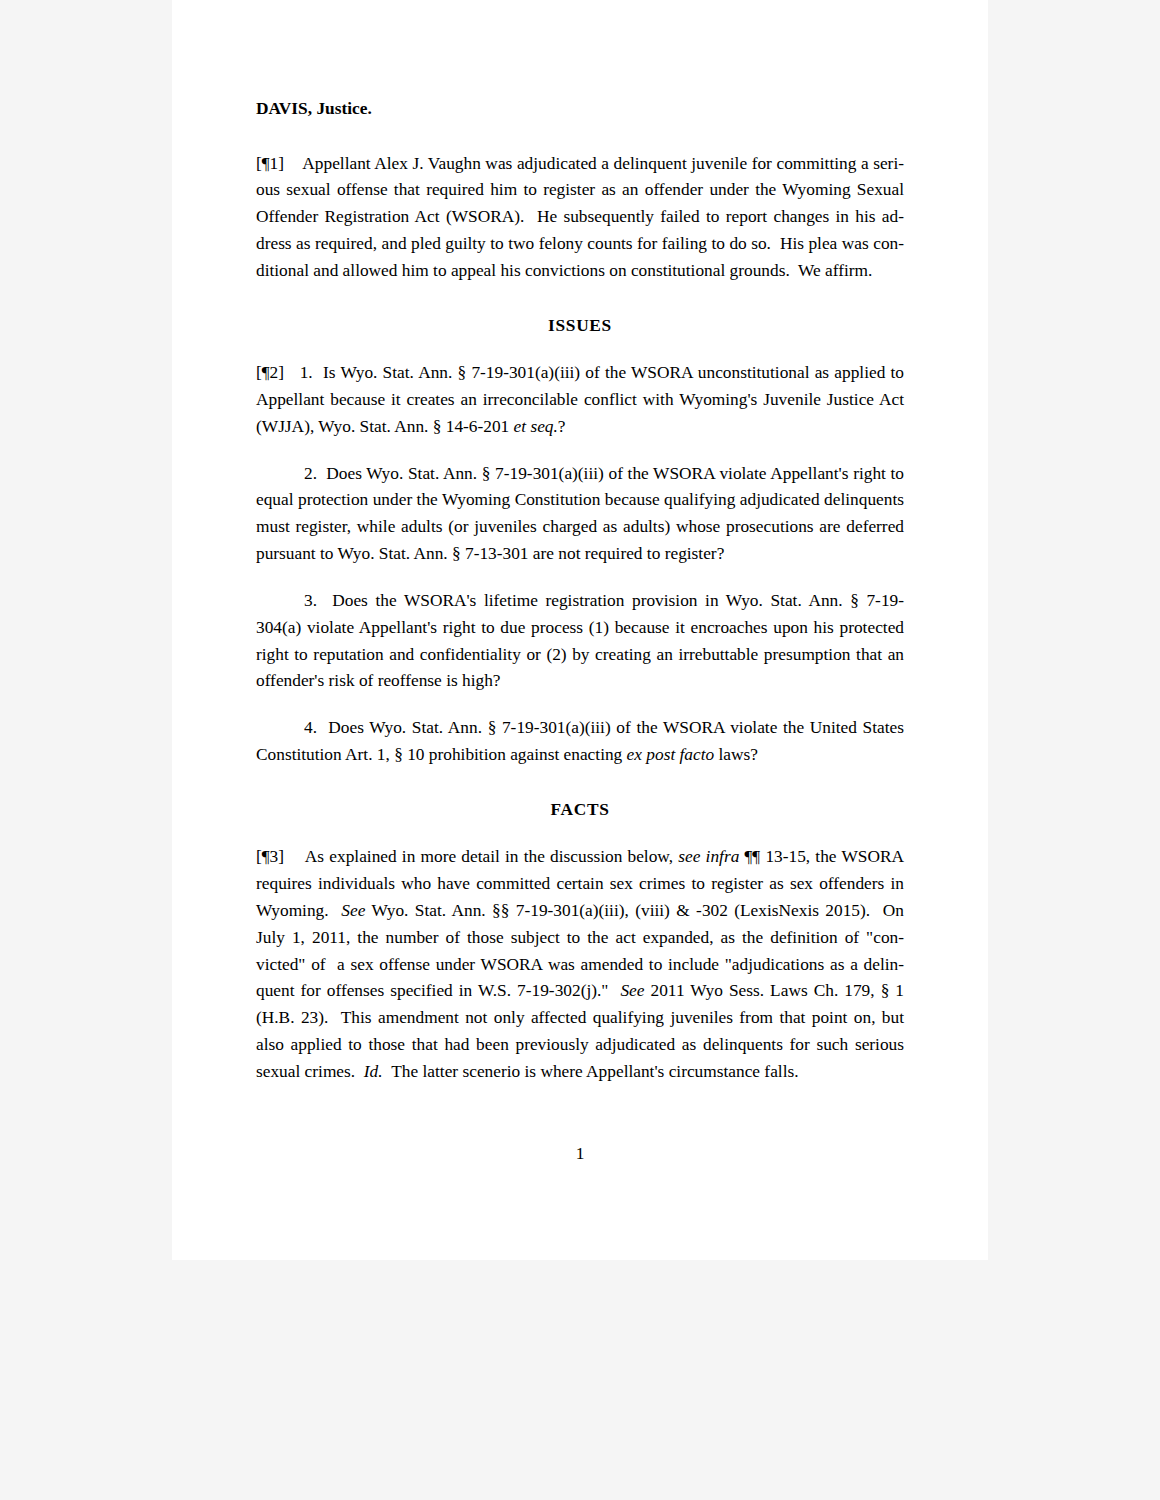DAVIS, Justice.
[¶1] Appellant Alex J. Vaughn was adjudicated a delinquent juvenile for committing a serious sexual offense that required him to register as an offender under the Wyoming Sexual Offender Registration Act (WSORA). He subsequently failed to report changes in his address as required, and pled guilty to two felony counts for failing to do so. His plea was conditional and allowed him to appeal his convictions on constitutional grounds. We affirm.
ISSUES
[¶2] 1. Is Wyo. Stat. Ann. § 7-19-301(a)(iii) of the WSORA unconstitutional as applied to Appellant because it creates an irreconcilable conflict with Wyoming's Juvenile Justice Act (WJJA), Wyo. Stat. Ann. § 14-6-201 et seq.?
2. Does Wyo. Stat. Ann. § 7-19-301(a)(iii) of the WSORA violate Appellant's right to equal protection under the Wyoming Constitution because qualifying adjudicated delinquents must register, while adults (or juveniles charged as adults) whose prosecutions are deferred pursuant to Wyo. Stat. Ann. § 7-13-301 are not required to register?
3. Does the WSORA's lifetime registration provision in Wyo. Stat. Ann. § 7-19-304(a) violate Appellant's right to due process (1) because it encroaches upon his protected right to reputation and confidentiality or (2) by creating an irrebuttable presumption that an offender's risk of reoffense is high?
4. Does Wyo. Stat. Ann. § 7-19-301(a)(iii) of the WSORA violate the United States Constitution Art. 1, § 10 prohibition against enacting ex post facto laws?
FACTS
[¶3] As explained in more detail in the discussion below, see infra ¶¶ 13-15, the WSORA requires individuals who have committed certain sex crimes to register as sex offenders in Wyoming. See Wyo. Stat. Ann. §§ 7-19-301(a)(iii), (viii) & -302 (LexisNexis 2015). On July 1, 2011, the number of those subject to the act expanded, as the definition of "convicted" of a sex offense under WSORA was amended to include "adjudications as a delinquent for offenses specified in W.S. 7-19-302(j)." See 2011 Wyo Sess. Laws Ch. 179, § 1 (H.B. 23). This amendment not only affected qualifying juveniles from that point on, but also applied to those that had been previously adjudicated as delinquents for such serious sexual crimes. Id. The latter scenerio is where Appellant's circumstance falls.
1